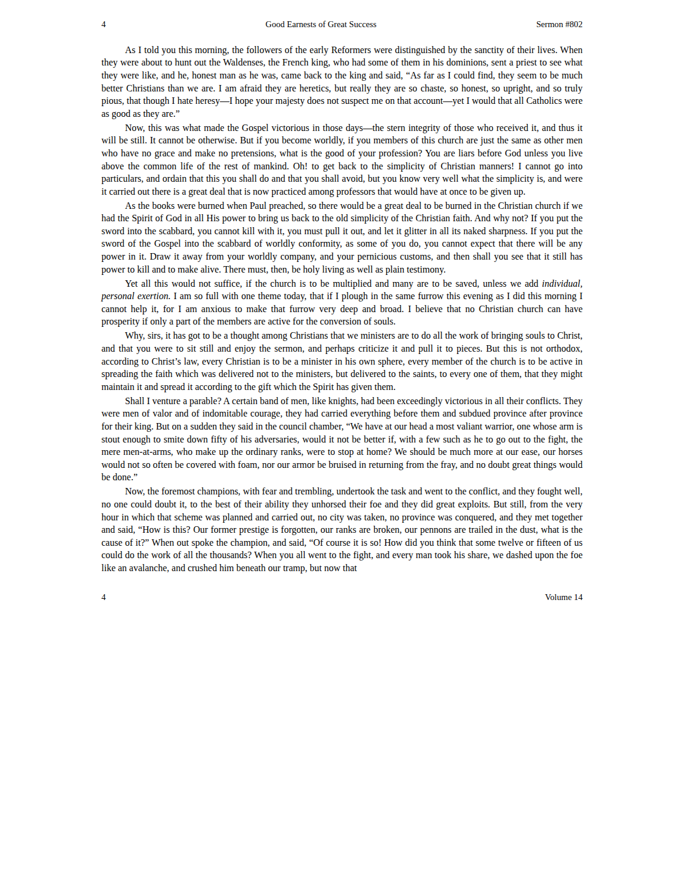4 Good Earnests of Great Success Sermon #802
As I told you this morning, the followers of the early Reformers were distinguished by the sanctity of their lives. When they were about to hunt out the Waldenses, the French king, who had some of them in his dominions, sent a priest to see what they were like, and he, honest man as he was, came back to the king and said, “As far as I could find, they seem to be much better Christians than we are. I am afraid they are heretics, but really they are so chaste, so honest, so upright, and so truly pious, that though I hate heresy—I hope your majesty does not suspect me on that account—yet I would that all Catholics were as good as they are.”
Now, this was what made the Gospel victorious in those days—the stern integrity of those who received it, and thus it will be still. It cannot be otherwise. But if you become worldly, if you members of this church are just the same as other men who have no grace and make no pretensions, what is the good of your profession? You are liars before God unless you live above the common life of the rest of mankind. Oh! to get back to the simplicity of Christian manners! I cannot go into particulars, and ordain that this you shall do and that you shall avoid, but you know very well what the simplicity is, and were it carried out there is a great deal that is now practiced among professors that would have at once to be given up.
As the books were burned when Paul preached, so there would be a great deal to be burned in the Christian church if we had the Spirit of God in all His power to bring us back to the old simplicity of the Christian faith. And why not? If you put the sword into the scabbard, you cannot kill with it, you must pull it out, and let it glitter in all its naked sharpness. If you put the sword of the Gospel into the scabbard of worldly conformity, as some of you do, you cannot expect that there will be any power in it. Draw it away from your worldly company, and your pernicious customs, and then shall you see that it still has power to kill and to make alive. There must, then, be holy living as well as plain testimony.
Yet all this would not suffice, if the church is to be multiplied and many are to be saved, unless we add individual, personal exertion. I am so full with one theme today, that if I plough in the same furrow this evening as I did this morning I cannot help it, for I am anxious to make that furrow very deep and broad. I believe that no Christian church can have prosperity if only a part of the members are active for the conversion of souls.
Why, sirs, it has got to be a thought among Christians that we ministers are to do all the work of bringing souls to Christ, and that you were to sit still and enjoy the sermon, and perhaps criticize it and pull it to pieces. But this is not orthodox, according to Christ’s law, every Christian is to be a minister in his own sphere, every member of the church is to be active in spreading the faith which was delivered not to the ministers, but delivered to the saints, to every one of them, that they might maintain it and spread it according to the gift which the Spirit has given them.
Shall I venture a parable? A certain band of men, like knights, had been exceedingly victorious in all their conflicts. They were men of valor and of indomitable courage, they had carried everything before them and subdued province after province for their king. But on a sudden they said in the council chamber, “We have at our head a most valiant warrior, one whose arm is stout enough to smite down fifty of his adversaries, would it not be better if, with a few such as he to go out to the fight, the mere men-at-arms, who make up the ordinary ranks, were to stop at home? We should be much more at our ease, our horses would not so often be covered with foam, nor our armor be bruised in returning from the fray, and no doubt great things would be done.”
Now, the foremost champions, with fear and trembling, undertook the task and went to the conflict, and they fought well, no one could doubt it, to the best of their ability they unhorsed their foe and they did great exploits. But still, from the very hour in which that scheme was planned and carried out, no city was taken, no province was conquered, and they met together and said, “How is this? Our former prestige is forgotten, our ranks are broken, our pennons are trailed in the dust, what is the cause of it?” When out spoke the champion, and said, “Of course it is so! How did you think that some twelve or fifteen of us could do the work of all the thousands? When you all went to the fight, and every man took his share, we dashed upon the foe like an avalanche, and crushed him beneath our tramp, but now that
4 Volume 14